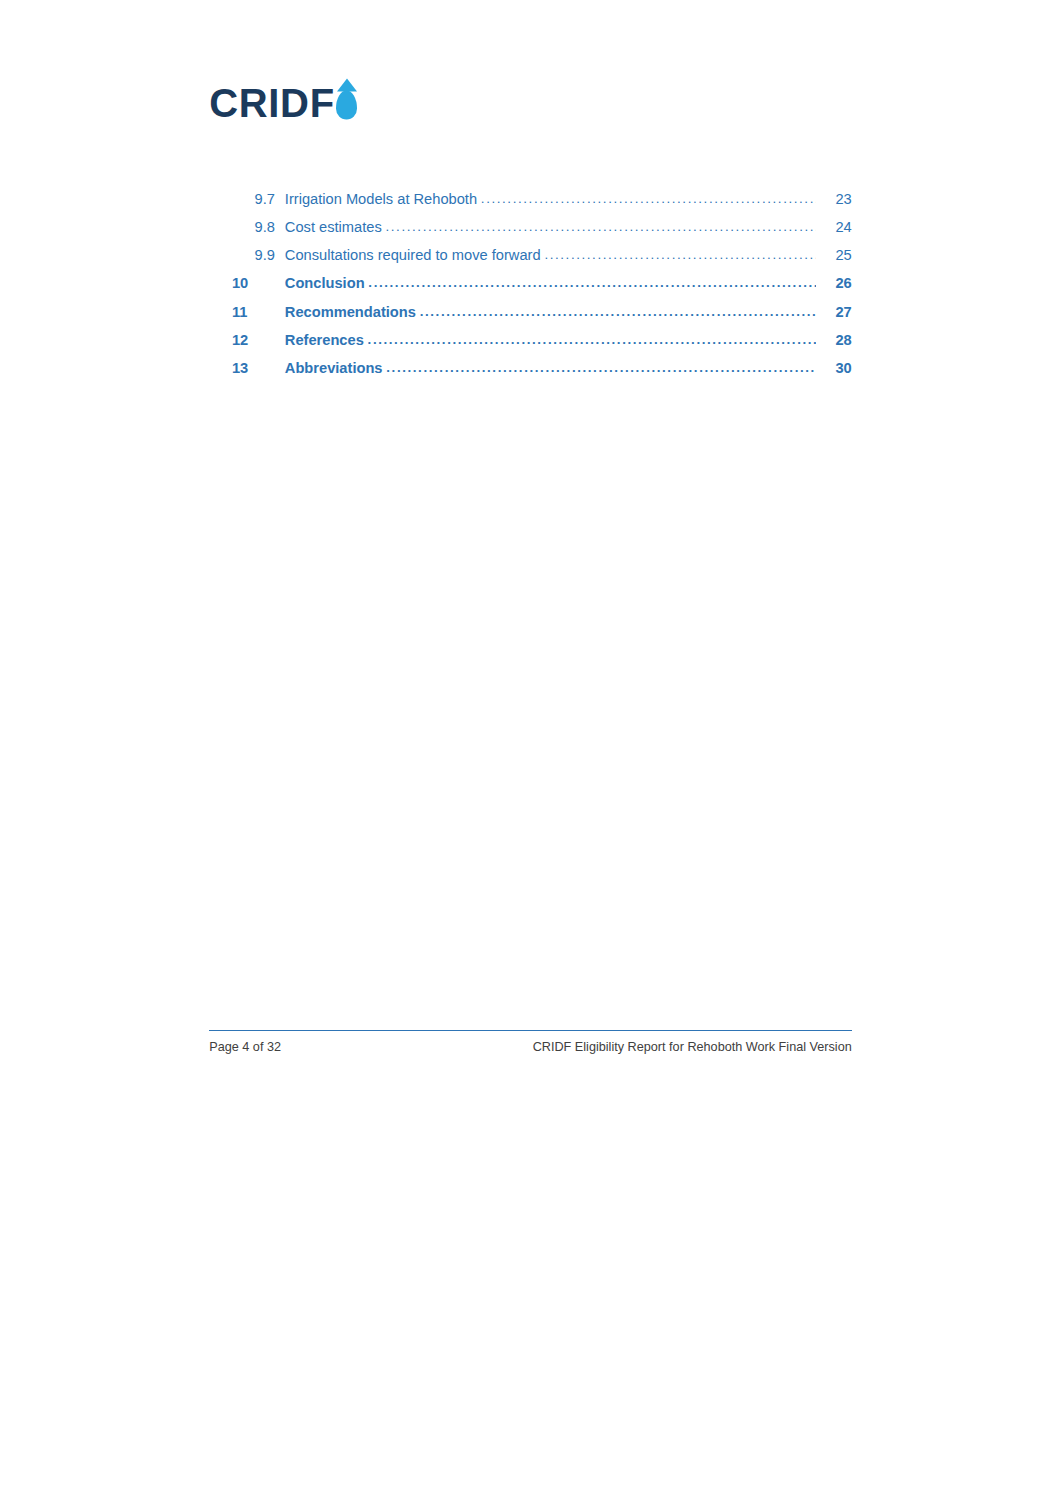CRIDF
9.7 Irrigation Models at Rehoboth .................................................................................................................. 23
9.8 Cost estimates ................................................................................................................................. 24
9.9 Consultations required to move forward ................................................................................................. 25
10 Conclusion ..................................................................................................................................... 26
11 Recommendations ....................................................................................................................... 27
12 References ..................................................................................................................................... 28
13 Abbreviations .............................................................................................................................. 30
Page 4 of 32 CRIDF Eligibility Report for Rehoboth Work Final Version